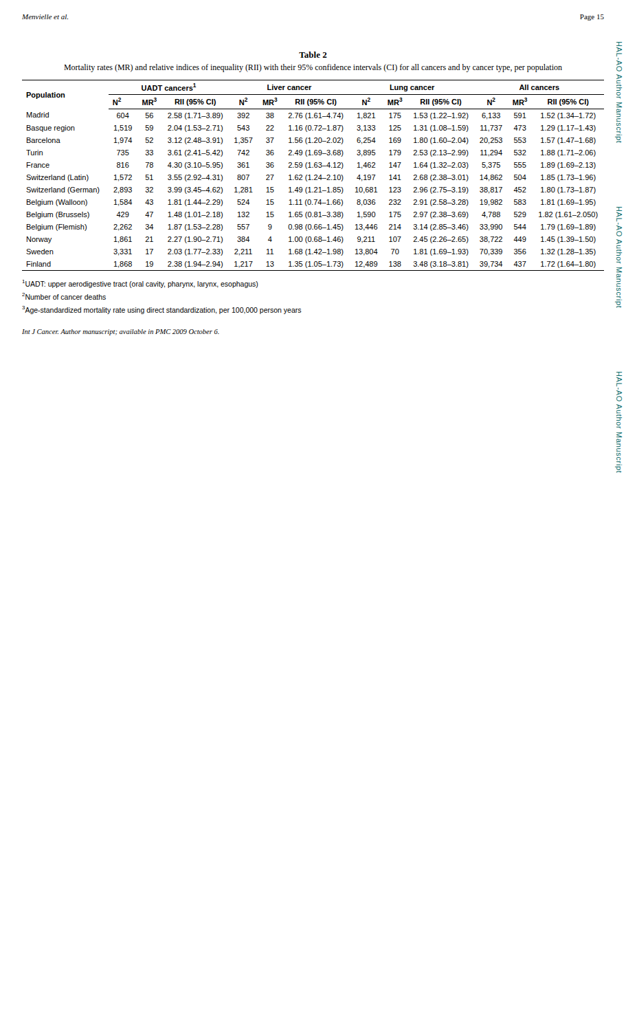Menvielle et al.
Page 15
HAL-AO Author Manuscript
HAL-AO Author Manuscript
HAL-AO Author Manuscript
Table 2
Mortality rates (MR) and relative indices of inequality (RII) with their 95% confidence intervals (CI) for all cancers and by cancer type, per population
| Population | UADT cancers 1 | Liver cancer | Lung cancer | All cancers |
| --- | --- | --- | --- | --- |
| N 2 | MR 3 | RII (95% CI) | N 2 | MR 3 | RII (95% CI) | N 2 | MR 3 | RII (95% CI) | N 2 | MR 3 | RII (95% CI) |
| Madrid | 604 | 56 | 2.58 (1.71–3.89) | 392 | 38 | 2.76 (1.61–4.74) | 1,821 | 175 | 1.53 (1.22–1.92) | 6,133 | 591 | 1.52 (1.34–1.72) |
| Basque region | 1,519 | 59 | 2.04 (1.53–2.71) | 543 | 22 | 1.16 (0.72–1.87) | 3,133 | 125 | 1.31 (1.08–1.59) | 11,737 | 473 | 1.29 (1.17–1.43) |
| Barcelona | 1,974 | 52 | 3.12 (2.48–3.91) | 1,357 | 37 | 1.56 (1.20–2.02) | 6,254 | 169 | 1.80 (1.60–2.04) | 20,253 | 553 | 1.57 (1.47–1.68) |
| Turin | 735 | 33 | 3.61 (2.41–5.42) | 742 | 36 | 2.49 (1.69–3.68) | 3,895 | 179 | 2.53 (2.13–2.99) | 11,294 | 532 | 1.88 (1.71–2.06) |
| France | 816 | 78 | 4.30 (3.10–5.95) | 361 | 36 | 2.59 (1.63–4.12) | 1,462 | 147 | 1.64 (1.32–2.03) | 5,375 | 555 | 1.89 (1.69–2.13) |
| Switzerland (Latin) | 1,572 | 51 | 3.55 (2.92–4.31) | 807 | 27 | 1.62 (1.24–2.10) | 4,197 | 141 | 2.68 (2.38–3.01) | 14,862 | 504 | 1.85 (1.73–1.96) |
| Switzerland (German) | 2,893 | 32 | 3.99 (3.45–4.62) | 1,281 | 15 | 1.49 (1.21–1.85) | 10,681 | 123 | 2.96 (2.75–3.19) | 38,817 | 452 | 1.80 (1.73–1.87) |
| Belgium (Walloon) | 1,584 | 43 | 1.81 (1.44–2.29) | 524 | 15 | 1.11 (0.74–1.66) | 8,036 | 232 | 2.91 (2.58–3.28) | 19,982 | 583 | 1.81 (1.69–1.95) |
| Belgium (Brussels) | 429 | 47 | 1.48 (1.01–2.18) | 132 | 15 | 1.65 (0.81–3.38) | 1,590 | 175 | 2.97 (2.38–3.69) | 4,788 | 529 | 1.82 (1.61–2.050) |
| Belgium (Flemish) | 2,262 | 34 | 1.87 (1.53–2.28) | 557 | 9 | 0.98 (0.66–1.45) | 13,446 | 214 | 3.14 (2.85–3.46) | 33,990 | 544 | 1.79 (1.69–1.89) |
| Norway | 1,861 | 21 | 2.27 (1.90–2.71) | 384 | 4 | 1.00 (0.68–1.46) | 9,211 | 107 | 2.45 (2.26–2.65) | 38,722 | 449 | 1.45 (1.39–1.50) |
| Sweden | 3,331 | 17 | 2.03 (1.77–2.33) | 2,211 | 11 | 1.68 (1.42–1.98) | 13,804 | 70 | 1.81 (1.69–1.93) | 70,339 | 356 | 1.32 (1.28–1.35) |
| Finland | 1,868 | 19 | 2.38 (1.94–2.94) | 1,217 | 13 | 1.35 (1.05–1.73) | 12,489 | 138 | 3.48 (3.18–3.81) | 39,734 | 437 | 1.72 (1.64–1.80) |
1UADT: upper aerodigestive tract (oral cavity, pharynx, larynx, esophagus)
2Number of cancer deaths
3Age-standardized mortality rate using direct standardization, per 100,000 person years
Int J Cancer. Author manuscript; available in PMC 2009 October 6.